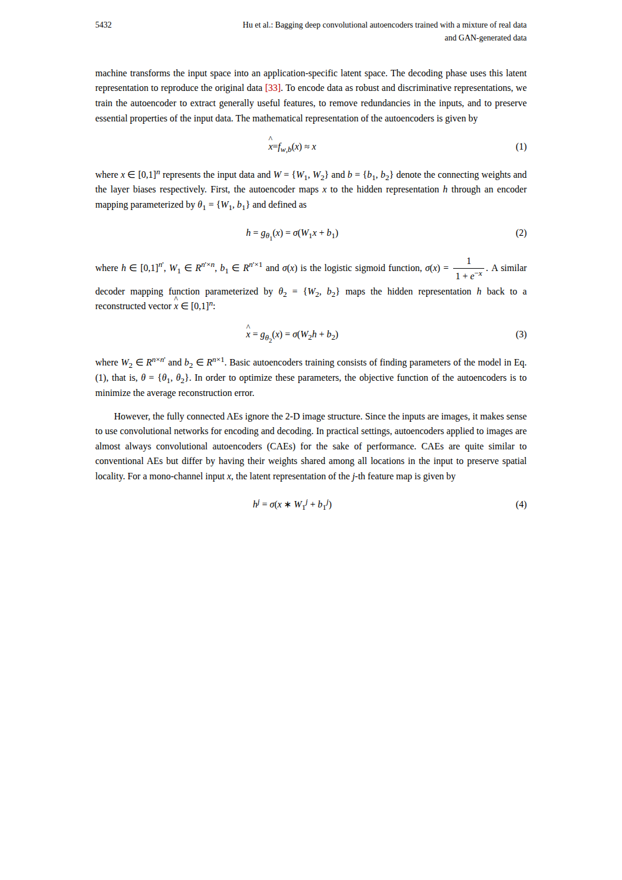5432
Hu et al.: Bagging deep convolutional autoencoders trained with a mixture of real data
and GAN-generated data
machine transforms the input space into an application-specific latent space. The decoding phase uses this latent representation to reproduce the original data [33]. To encode data as robust and discriminative representations, we train the autoencoder to extract generally useful features, to remove redundancies in the inputs, and to preserve essential properties of the input data. The mathematical representation of the autoencoders is given by
x=fw,b(x) ≈ x
(1)
where x ∈ [0,1]n represents the input data and W = {W1, W2} and b = {b1, b2} denote the connecting weights and the layer biases respectively. First, the autoencoder maps x to the hidden representation h through an encoder mapping parameterized by θ1 = {W1, b1} and defined as
h = gθ1(x) = σ(W1x + b1)
(2)
where h ∈ [0,1]n', W1 ∈ Rn'×n, b1 ∈ Rn'×1 and σ(x) is the logistic sigmoid function, σ(x) = 11 + e−x. A similar decoder mapping function parameterized by θ2 = {W2, b2} maps the hidden representation h back to a reconstructed vector x ∈ [0,1]n:
x = gθ2(x) = σ(W2h + b2)
(3)
where W2 ∈ Rn×n' and b2 ∈ Rn×1. Basic autoencoders training consists of finding parameters of the model in Eq. (1), that is, θ = {θ1, θ2}. In order to optimize these parameters, the objective function of the autoencoders is to minimize the average reconstruction error.
However, the fully connected AEs ignore the 2-D image structure. Since the inputs are images, it makes sense to use convolutional networks for encoding and decoding. In practical settings, autoencoders applied to images are almost always convolutional autoencoders (CAEs) for the sake of performance. CAEs are quite similar to conventional AEs but differ by having their weights shared among all locations in the input to preserve spatial locality. For a mono-channel input x, the latent representation of the j-th feature map is given by
hj = σ(x ∗ W1j + b1j)
(4)